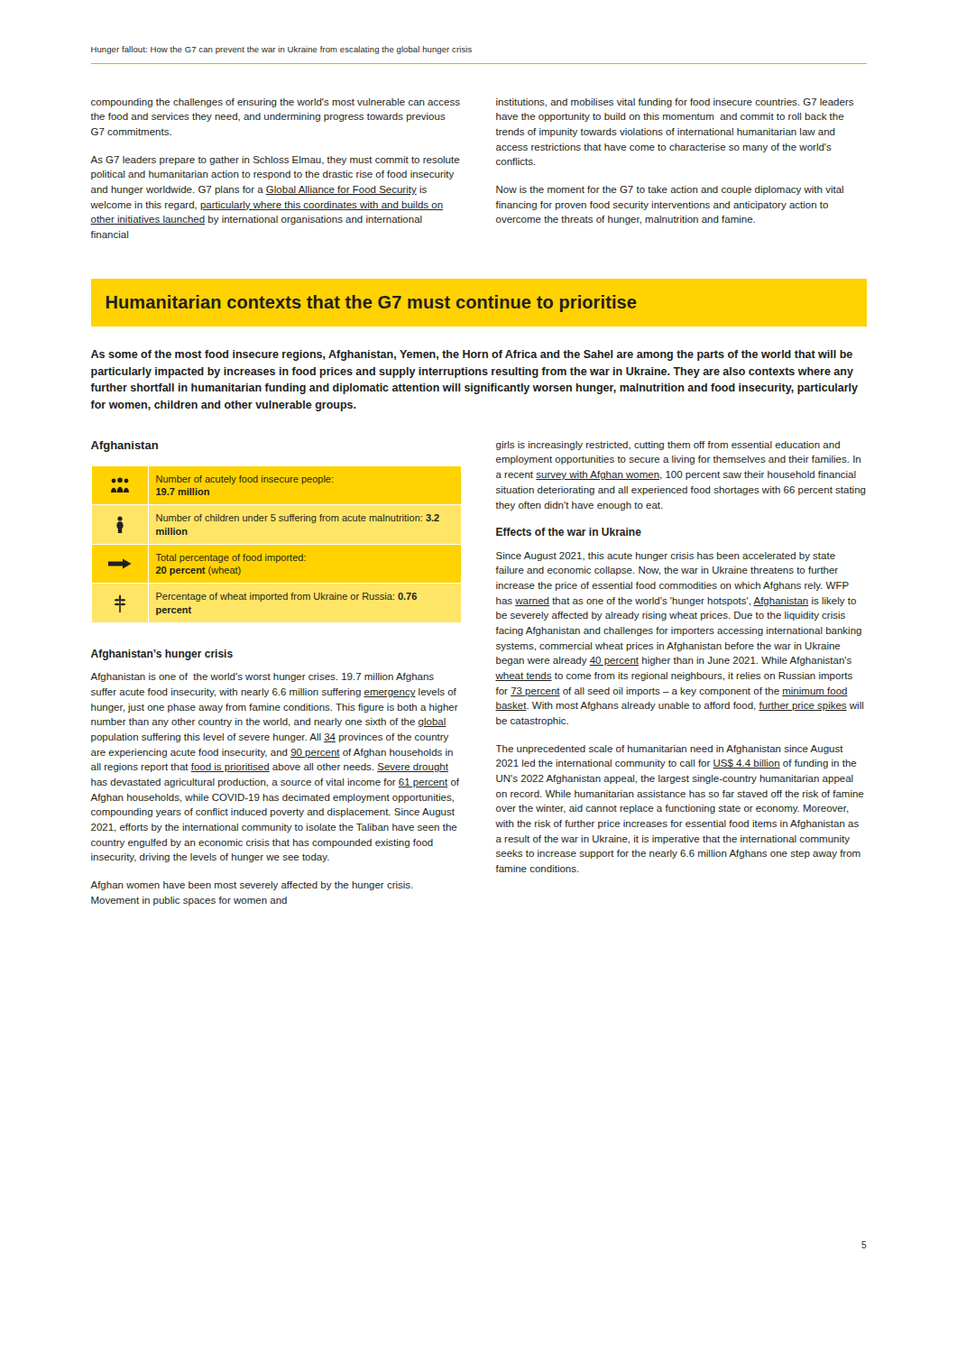Hunger fallout: How the G7 can prevent the war in Ukraine from escalating the global hunger crisis
compounding the challenges of ensuring the world's most vulnerable can access the food and services they need, and undermining progress towards previous G7 commitments.
As G7 leaders prepare to gather in Schloss Elmau, they must commit to resolute political and humanitarian action to respond to the drastic rise of food insecurity and hunger worldwide. G7 plans for a Global Alliance for Food Security is welcome in this regard, particularly where this coordinates with and builds on other initiatives launched by international organisations and international financial
institutions, and mobilises vital funding for food insecure countries. G7 leaders have the opportunity to build on this momentum and commit to roll back the trends of impunity towards violations of international humanitarian law and access restrictions that have come to characterise so many of the world's conflicts.
Now is the moment for the G7 to take action and couple diplomacy with vital financing for proven food security interventions and anticipatory action to overcome the threats of hunger, malnutrition and famine.
Humanitarian contexts that the G7 must continue to prioritise
As some of the most food insecure regions, Afghanistan, Yemen, the Horn of Africa and the Sahel are among the parts of the world that will be particularly impacted by increases in food prices and supply interruptions resulting from the war in Ukraine. They are also contexts where any further shortfall in humanitarian funding and diplomatic attention will significantly worsen hunger, malnutrition and food insecurity, particularly for women, children and other vulnerable groups.
Afghanistan
| | Number of acutely food insecure people: 19.7 million |
| | Number of children under 5 suffering from acute malnutrition: 3.2 million |
| | Total percentage of food imported: 20 percent (wheat) |
| | Percentage of wheat imported from Ukraine or Russia: 0.76 percent |
Afghanistan’s hunger crisis
Afghanistan is one of the world's worst hunger crises. 19.7 million Afghans suffer acute food insecurity, with nearly 6.6 million suffering emergency levels of hunger, just one phase away from famine conditions. This figure is both a higher number than any other country in the world, and nearly one sixth of the global population suffering this level of severe hunger. All 34 provinces of the country are experiencing acute food insecurity, and 90 percent of Afghan households in all regions report that food is prioritised above all other needs. Severe drought has devastated agricultural production, a source of vital income for 61 percent of Afghan households, while COVID-19 has decimated employment opportunities, compounding years of conflict induced poverty and displacement. Since August 2021, efforts by the international community to isolate the Taliban have seen the country engulfed by an economic crisis that has compounded existing food insecurity, driving the levels of hunger we see today.
Afghan women have been most severely affected by the hunger crisis. Movement in public spaces for women and
girls is increasingly restricted, cutting them off from essential education and employment opportunities to secure a living for themselves and their families. In a recent survey with Afghan women, 100 percent saw their household financial situation deteriorating and all experienced food shortages with 66 percent stating they often didn't have enough to eat.
Effects of the war in Ukraine
Since August 2021, this acute hunger crisis has been accelerated by state failure and economic collapse. Now, the war in Ukraine threatens to further increase the price of essential food commodities on which Afghans rely. WFP has warned that as one of the world's 'hunger hotspots', Afghanistan is likely to be severely affected by already rising wheat prices. Due to the liquidity crisis facing Afghanistan and challenges for importers accessing international banking systems, commercial wheat prices in Afghanistan before the war in Ukraine began were already 40 percent higher than in June 2021. While Afghanistan's wheat tends to come from its regional neighbours, it relies on Russian imports for 73 percent of all seed oil imports – a key component of the minimum food basket. With most Afghans already unable to afford food, further price spikes will be catastrophic.
The unprecedented scale of humanitarian need in Afghanistan since August 2021 led the international community to call for US$ 4.4 billion of funding in the UN's 2022 Afghanistan appeal, the largest single-country humanitarian appeal on record. While humanitarian assistance has so far staved off the risk of famine over the winter, aid cannot replace a functioning state or economy. Moreover, with the risk of further price increases for essential food items in Afghanistan as a result of the war in Ukraine, it is imperative that the international community seeks to increase support for the nearly 6.6 million Afghans one step away from famine conditions.
5